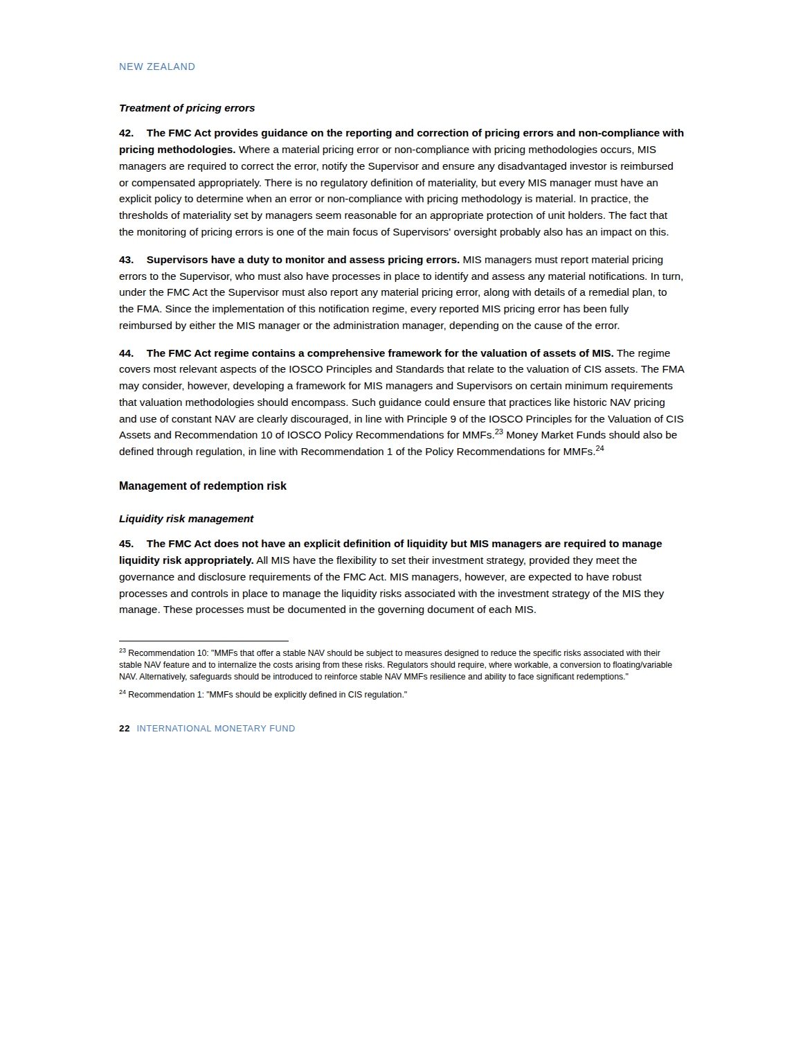NEW ZEALAND
Treatment of pricing errors
42. The FMC Act provides guidance on the reporting and correction of pricing errors and non-compliance with pricing methodologies. Where a material pricing error or non-compliance with pricing methodologies occurs, MIS managers are required to correct the error, notify the Supervisor and ensure any disadvantaged investor is reimbursed or compensated appropriately. There is no regulatory definition of materiality, but every MIS manager must have an explicit policy to determine when an error or non-compliance with pricing methodology is material. In practice, the thresholds of materiality set by managers seem reasonable for an appropriate protection of unit holders. The fact that the monitoring of pricing errors is one of the main focus of Supervisors' oversight probably also has an impact on this.
43. Supervisors have a duty to monitor and assess pricing errors. MIS managers must report material pricing errors to the Supervisor, who must also have processes in place to identify and assess any material notifications. In turn, under the FMC Act the Supervisor must also report any material pricing error, along with details of a remedial plan, to the FMA. Since the implementation of this notification regime, every reported MIS pricing error has been fully reimbursed by either the MIS manager or the administration manager, depending on the cause of the error.
44. The FMC Act regime contains a comprehensive framework for the valuation of assets of MIS. The regime covers most relevant aspects of the IOSCO Principles and Standards that relate to the valuation of CIS assets. The FMA may consider, however, developing a framework for MIS managers and Supervisors on certain minimum requirements that valuation methodologies should encompass. Such guidance could ensure that practices like historic NAV pricing and use of constant NAV are clearly discouraged, in line with Principle 9 of the IOSCO Principles for the Valuation of CIS Assets and Recommendation 10 of IOSCO Policy Recommendations for MMFs.23 Money Market Funds should also be defined through regulation, in line with Recommendation 1 of the Policy Recommendations for MMFs.24
Management of redemption risk
Liquidity risk management
45. The FMC Act does not have an explicit definition of liquidity but MIS managers are required to manage liquidity risk appropriately. All MIS have the flexibility to set their investment strategy, provided they meet the governance and disclosure requirements of the FMC Act. MIS managers, however, are expected to have robust processes and controls in place to manage the liquidity risks associated with the investment strategy of the MIS they manage. These processes must be documented in the governing document of each MIS.
23 Recommendation 10: "MMFs that offer a stable NAV should be subject to measures designed to reduce the specific risks associated with their stable NAV feature and to internalize the costs arising from these risks. Regulators should require, where workable, a conversion to floating/variable NAV. Alternatively, safeguards should be introduced to reinforce stable NAV MMFs resilience and ability to face significant redemptions."
24 Recommendation 1: "MMFs should be explicitly defined in CIS regulation."
22 INTERNATIONAL MONETARY FUND